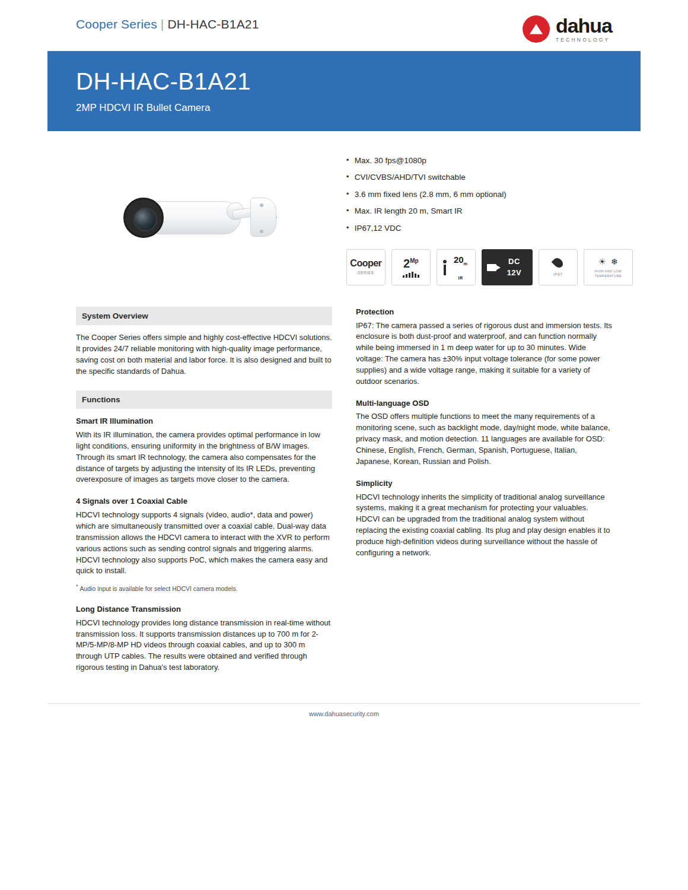Cooper Series|DH-HAC-B1A21
dahua Technology
DH-HAC-B1A21
2MP HDCVI IR Bullet Camera
dahua
Max. 30 fps@1080p
CVI/CVBS/AHD/TVI switchable
3.6 mm fixed lens (2.8 mm, 6 mm optional)
Max. IR length 20 m, Smart IR
IP67,12 VDC
Cooper Series
2Mp
20m IR
DC 12V
IP67
☀❄ High and Low Temperature
System Overview
The Cooper Series offers simple and highly cost-effective HDCVI solutions. It provides 24/7 reliable monitoring with high-quality image performance, saving cost on both material and labor force. It is also designed and built to the specific standards of Dahua.
Functions
Smart IR Illumination
With its IR illumination, the camera provides optimal performance in low light conditions, ensuring uniformity in the brightness of B/W images. Through its smart IR technology, the camera also compensates for the distance of targets by adjusting the intensity of its IR LEDs, preventing overexposure of images as targets move closer to the camera.
4 Signals over 1 Coaxial Cable
HDCVI technology supports 4 signals (video, audio*, data and power) which are simultaneously transmitted over a coaxial cable. Dual-way data transmission allows the HDCVI camera to interact with the XVR to perform various actions such as sending control signals and triggering alarms. HDCVI technology also supports PoC, which makes the camera easy and quick to install.
* Audio input is available for select HDCVI camera models.
Long Distance Transmission
HDCVI technology provides long distance transmission in real-time without transmission loss. It supports transmission distances up to 700 m for 2-MP/5-MP/8-MP HD videos through coaxial cables, and up to 300 m through UTP cables. The results were obtained and verified through rigorous testing in Dahua's test laboratory.
Protection
IP67: The camera passed a series of rigorous dust and immersion tests. Its enclosure is both dust-proof and waterproof, and can function normally while being immersed in 1 m deep water for up to 30 minutes. Wide voltage: The camera has ±30% input voltage tolerance (for some power supplies) and a wide voltage range, making it suitable for a variety of outdoor scenarios.
Multi-language OSD
The OSD offers multiple functions to meet the many requirements of a monitoring scene, such as backlight mode, day/night mode, white balance, privacy mask, and motion detection. 11 languages are available for OSD: Chinese, English, French, German, Spanish, Portuguese, Italian, Japanese, Korean, Russian and Polish.
Simplicity
HDCVI technology inherits the simplicity of traditional analog surveillance systems, making it a great mechanism for protecting your valuables. HDCVI can be upgraded from the traditional analog system without replacing the existing coaxial cabling. Its plug and play design enables it to produce high-definition videos during surveillance without the hassle of configuring a network.
www.dahuasecurity.com